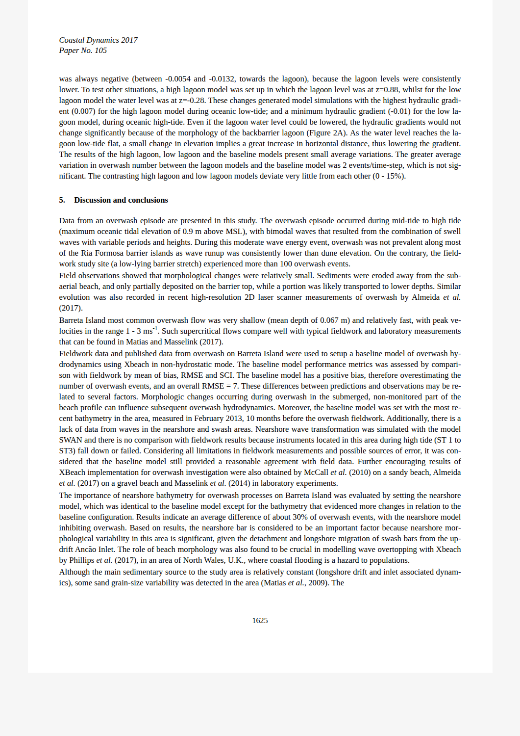Coastal Dynamics 2017
Paper No. 105
was always negative (between -0.0054 and -0.0132, towards the lagoon), because the lagoon levels were consistently lower. To test other situations, a high lagoon model was set up in which the lagoon level was at z=0.88, whilst for the low lagoon model the water level was at z=-0.28. These changes generated model simulations with the highest hydraulic gradient (0.007) for the high lagoon model during oceanic low-tide; and a minimum hydraulic gradient (-0.01) for the low lagoon model, during oceanic high-tide. Even if the lagoon water level could be lowered, the hydraulic gradients would not change significantly because of the morphology of the backbarrier lagoon (Figure 2A). As the water level reaches the lagoon low-tide flat, a small change in elevation implies a great increase in horizontal distance, thus lowering the gradient. The results of the high lagoon, low lagoon and the baseline models present small average variations. The greater average variation in overwash number between the lagoon models and the baseline model was 2 events/time-step, which is not significant. The contrasting high lagoon and low lagoon models deviate very little from each other (0 - 15%).
5. Discussion and conclusions
Data from an overwash episode are presented in this study. The overwash episode occurred during mid-tide to high tide (maximum oceanic tidal elevation of 0.9 m above MSL), with bimodal waves that resulted from the combination of swell waves with variable periods and heights. During this moderate wave energy event, overwash was not prevalent along most of the Ria Formosa barrier islands as wave runup was consistently lower than dune elevation. On the contrary, the fieldwork study site (a low-lying barrier stretch) experienced more than 100 overwash events.
Field observations showed that morphological changes were relatively small. Sediments were eroded away from the sub-aerial beach, and only partially deposited on the barrier top, while a portion was likely transported to lower depths. Similar evolution was also recorded in recent high-resolution 2D laser scanner measurements of overwash by Almeida et al. (2017).
Barreta Island most common overwash flow was very shallow (mean depth of 0.067 m) and relatively fast, with peak velocities in the range 1 - 3 ms-1. Such supercritical flows compare well with typical fieldwork and laboratory measurements that can be found in Matias and Masselink (2017).
Fieldwork data and published data from overwash on Barreta Island were used to setup a baseline model of overwash hydrodynamics using Xbeach in non-hydrostatic mode. The baseline model performance metrics was assessed by comparison with fieldwork by mean of bias, RMSE and SCI. The baseline model has a positive bias, therefore overestimating the number of overwash events, and an overall RMSE = 7. These differences between predictions and observations may be related to several factors. Morphologic changes occurring during overwash in the submerged, non-monitored part of the beach profile can influence subsequent overwash hydrodynamics. Moreover, the baseline model was set with the most recent bathymetry in the area, measured in February 2013, 10 months before the overwash fieldwork. Additionally, there is a lack of data from waves in the nearshore and swash areas. Nearshore wave transformation was simulated with the model SWAN and there is no comparison with fieldwork results because instruments located in this area during high tide (ST 1 to ST3) fall down or failed. Considering all limitations in fieldwork measurements and possible sources of error, it was considered that the baseline model still provided a reasonable agreement with field data. Further encouraging results of XBeach implementation for overwash investigation were also obtained by McCall et al. (2010) on a sandy beach, Almeida et al. (2017) on a gravel beach and Masselink et al. (2014) in laboratory experiments.
The importance of nearshore bathymetry for overwash processes on Barreta Island was evaluated by setting the nearshore model, which was identical to the baseline model except for the bathymetry that evidenced more changes in relation to the baseline configuration. Results indicate an average difference of about 30% of overwash events, with the nearshore model inhibiting overwash. Based on results, the nearshore bar is considered to be an important factor because nearshore morphological variability in this area is significant, given the detachment and longshore migration of swash bars from the updrift Ancão Inlet. The role of beach morphology was also found to be crucial in modelling wave overtopping with Xbeach by Phillips et al. (2017), in an area of North Wales, U.K., where coastal flooding is a hazard to populations.
Although the main sedimentary source to the study area is relatively constant (longshore drift and inlet associated dynamics), some sand grain-size variability was detected in the area (Matias et al., 2009). The
1625